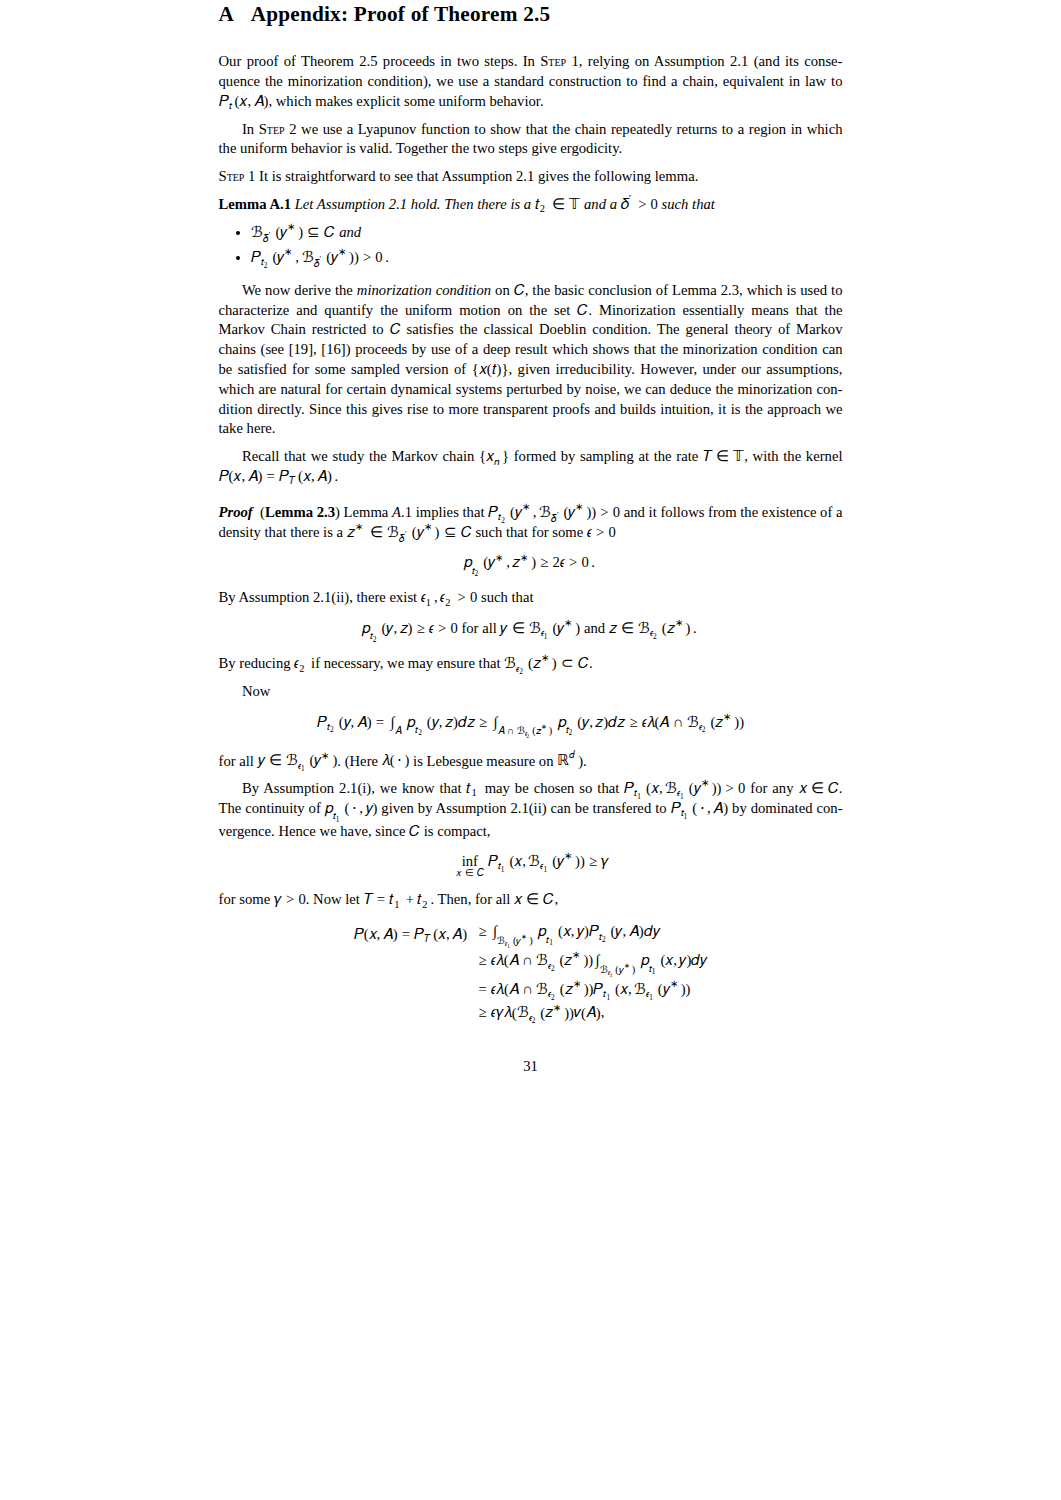A Appendix: Proof of Theorem 2.5
Our proof of Theorem 2.5 proceeds in two steps. In Step 1, relying on Assumption 2.1 (and its consequence the minorization condition), we use a standard construction to find a chain, equivalent in law to Pt(x,A), which makes explicit some uniform behavior.
In Step 2 we use a Lyapunov function to show that the chain repeatedly returns to a region in which the uniform behavior is valid. Together the two steps give ergodicity.
Step 1 It is straightforward to see that Assumption 2.1 gives the following lemma.
Lemma A.1 Let Assumption 2.1 hold. Then there is a t2∈𝕋 and a δ′>0 such that
ℬδ′(y∗)⊆C and
Pt2(y∗,ℬδ′(y∗))>0.
We now derive the minorization condition on C, the basic conclusion of Lemma 2.3, which is used to characterize and quantify the uniform motion on the set C. Minorization essentially means that the Markov Chain restricted to C satisfies the classical Doeblin condition. The general theory of Markov chains (see [19], [16]) proceeds by use of a deep result which shows that the minorization condition can be satisfied for some sampled version of {x(t)}, given irreducibility. However, under our assumptions, which are natural for certain dynamical systems perturbed by noise, we can deduce the minorization condition directly. Since this gives rise to more transparent proofs and builds intuition, it is the approach we take here.
Recall that we study the Markov chain {xn} formed by sampling at the rate T∈𝕋, with the kernel P(x,A)=PT(x,A).
Proof (Lemma 2.3) Lemma A.1 implies that Pt2(y∗,ℬδ′(y∗))>0 and it follows from the existence of a density that there is a z∗∈ℬδ′(y∗)⊆C such that for some ϵ>0
pt2(y∗,z∗)≥2ϵ>0.
By Assumption 2.1(ii), there exist ϵ1,ϵ2>0 such that
pt2(y,z)≥ϵ>0 for all y∈ℬϵ1(y∗) and z∈ℬϵ2(z∗).
By reducing ϵ2 if necessary, we may ensure that ℬϵ2(z∗)⊂C.
Now
Pt2(y,A)= ∫Apt2(y,z)dz ≥ ∫A∩ℬϵ2(z∗) pt2(y,z)dz ≥ϵλ(A∩ℬϵ2(z∗))
for all y∈ℬϵ1(y∗). (Here λ(⋅) is Lebesgue measure on ℝd).
By Assumption 2.1(i), we know that t1 may be chosen so that Pt1(x,ℬϵ1(y∗))>0 for any x∈C. The continuity of pt1(⋅,y) given by Assumption 2.1(ii) can be transfered to Pt1(⋅,A) by dominated convergence. Hence we have, since C is compact,
infx∈C Pt1(x,ℬϵ1(y∗))≥γ
for some γ>0. Now let T=t1+t2. Then, for all x∈C,
P(x,A)=PT(x,A)
≥∫ℬϵ1(y∗)pt1(x,y)Pt2(y,A)dy
≥ϵλ(A∩ℬϵ2(z∗))∫ℬϵ1(y∗)pt1(x,y)dy
=ϵλ(A∩ℬϵ2(z∗))Pt1(x,ℬϵ1(y∗))
≥ϵγλ(ℬϵ2(z∗))ν(A),
31